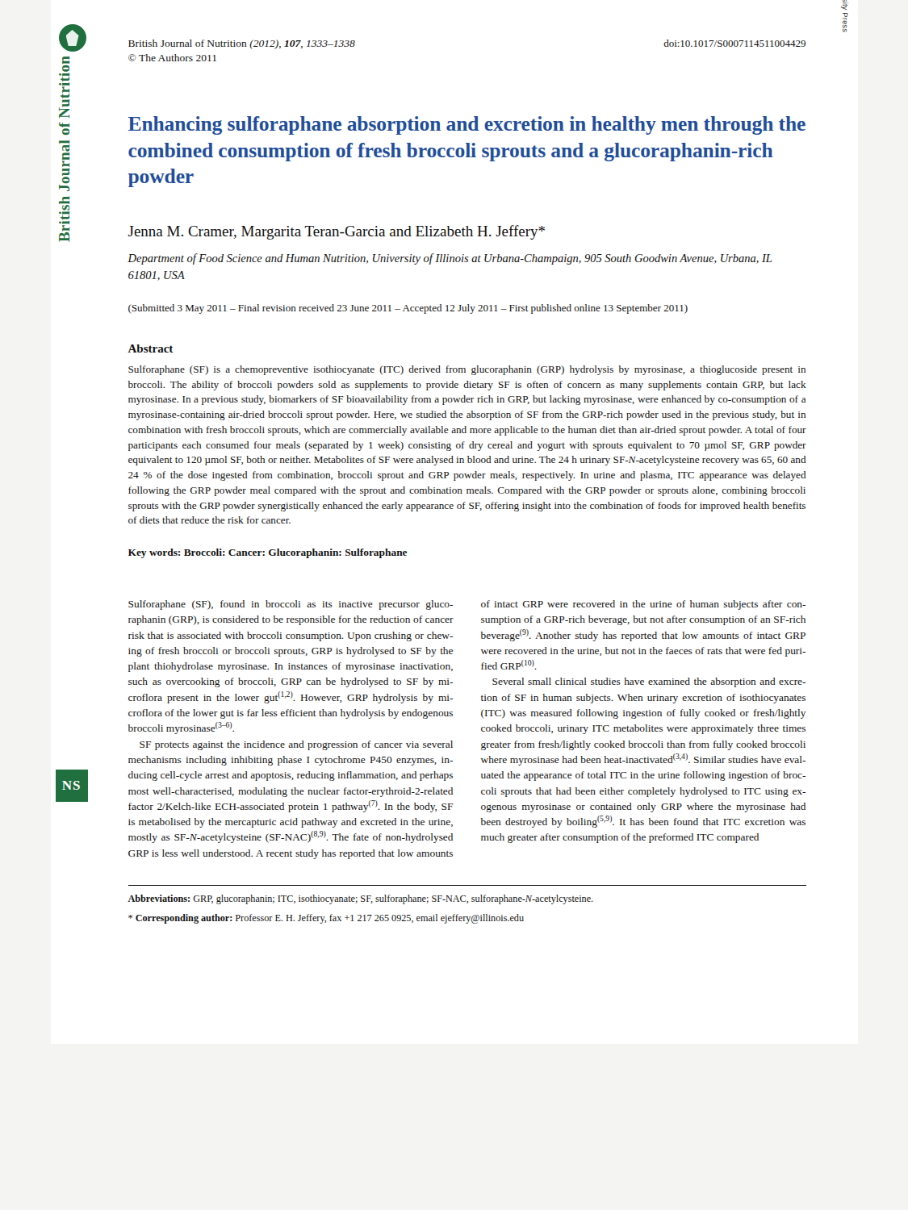British Journal of Nutrition
NS
https://doi.org/10.1017/S0007114511004429 Published online by Cambridge University Press
British Journal of Nutrition (2012), 107, 1333–1338
doi:10.1017/S0007114511004429
© The Authors 2011
Enhancing sulforaphane absorption and excretion in healthy men through the combined consumption of fresh broccoli sprouts and a glucoraphanin-rich powder
Jenna M. Cramer, Margarita Teran-Garcia and Elizabeth H. Jeffery*
Department of Food Science and Human Nutrition, University of Illinois at Urbana-Champaign, 905 South Goodwin Avenue, Urbana, IL 61801, USA
(Submitted 3 May 2011 – Final revision received 23 June 2011 – Accepted 12 July 2011 – First published online 13 September 2011)
Abstract
Sulforaphane (SF) is a chemopreventive isothiocyanate (ITC) derived from glucoraphanin (GRP) hydrolysis by myrosinase, a thioglucoside present in broccoli. The ability of broccoli powders sold as supplements to provide dietary SF is often of concern as many supplements contain GRP, but lack myrosinase. In a previous study, biomarkers of SF bioavailability from a powder rich in GRP, but lacking myrosinase, were enhanced by co-consumption of a myrosinase-containing air-dried broccoli sprout powder. Here, we studied the absorption of SF from the GRP-rich powder used in the previous study, but in combination with fresh broccoli sprouts, which are commercially available and more applicable to the human diet than air-dried sprout powder. A total of four participants each consumed four meals (separated by 1 week) consisting of dry cereal and yogurt with sprouts equivalent to 70 µmol SF, GRP powder equivalent to 120 µmol SF, both or neither. Metabolites of SF were analysed in blood and urine. The 24 h urinary SF-N-acetylcysteine recovery was 65, 60 and 24 % of the dose ingested from combination, broccoli sprout and GRP powder meals, respectively. In urine and plasma, ITC appearance was delayed following the GRP powder meal compared with the sprout and combination meals. Compared with the GRP powder or sprouts alone, combining broccoli sprouts with the GRP powder synergistically enhanced the early appearance of SF, offering insight into the combination of foods for improved health benefits of diets that reduce the risk for cancer.
Key words: Broccoli: Cancer: Glucoraphanin: Sulforaphane
Sulforaphane (SF), found in broccoli as its inactive precursor glucoraphanin (GRP), is considered to be responsible for the reduction of cancer risk that is associated with broccoli consumption. Upon crushing or chewing of fresh broccoli or broccoli sprouts, GRP is hydrolysed to SF by the plant thiohydrolase myrosinase. In instances of myrosinase inactivation, such as overcooking of broccoli, GRP can be hydrolysed to SF by microflora present in the lower gut(1,2). However, GRP hydrolysis by microflora of the lower gut is far less efficient than hydrolysis by endogenous broccoli myrosinase(3–6).
SF protects against the incidence and progression of cancer via several mechanisms including inhibiting phase I cytochrome P450 enzymes, inducing cell-cycle arrest and apoptosis, reducing inflammation, and perhaps most well-characterised, modulating the nuclear factor-erythroid-2-related factor 2/Kelch-like ECH-associated protein 1 pathway(7). In the body, SF is metabolised by the mercapturic acid pathway and excreted in the urine, mostly as SF-N-acetylcysteine (SF-NAC)(8,9). The fate of non-hydrolysed GRP is less well understood. A recent study has reported that low amounts of intact GRP were recovered in the urine of human subjects after consumption of a GRP-rich beverage, but not after consumption of an SF-rich beverage(9). Another study has reported that low amounts of intact GRP were recovered in the urine, but not in the faeces of rats that were fed purified GRP(10).
Several small clinical studies have examined the absorption and excretion of SF in human subjects. When urinary excretion of isothiocyanates (ITC) was measured following ingestion of fully cooked or fresh/lightly cooked broccoli, urinary ITC metabolites were approximately three times greater from fresh/lightly cooked broccoli than from fully cooked broccoli where myrosinase had been heat-inactivated(3,4). Similar studies have evaluated the appearance of total ITC in the urine following ingestion of broccoli sprouts that had been either completely hydrolysed to ITC using exogenous myrosinase or contained only GRP where the myrosinase had been destroyed by boiling(5,9). It has been found that ITC excretion was much greater after consumption of the preformed ITC compared
Abbreviations: GRP, glucoraphanin; ITC, isothiocyanate; SF, sulforaphane; SF-NAC, sulforaphane-N-acetylcysteine.
* Corresponding author: Professor E. H. Jeffery, fax +1 217 265 0925, email ejeffery@illinois.edu